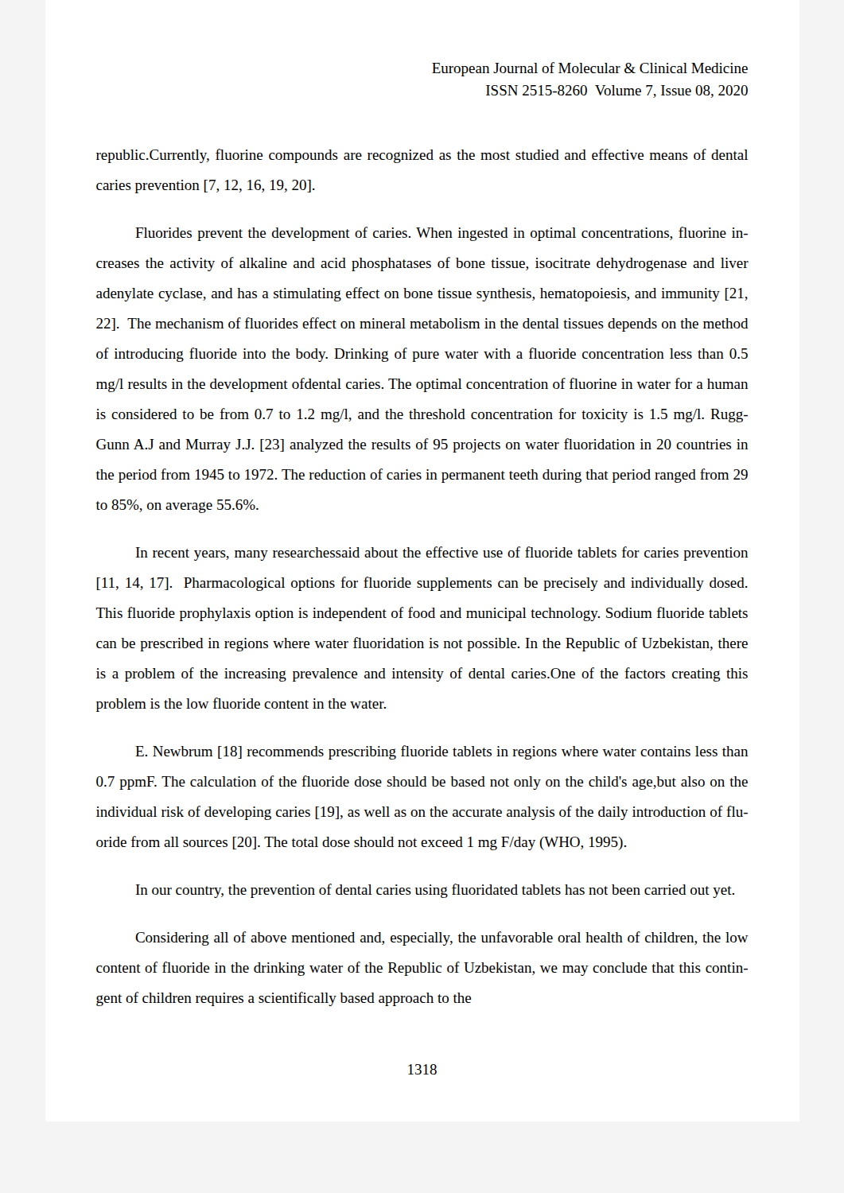European Journal of Molecular & Clinical Medicine ISSN 2515-8260 Volume 7, Issue 08, 2020
republic.Currently, fluorine compounds are recognized as the most studied and effective means of dental caries prevention [7, 12, 16, 19, 20].
Fluorides prevent the development of caries. When ingested in optimal concentrations, fluorine increases the activity of alkaline and acid phosphatases of bone tissue, isocitrate dehydrogenase and liver adenylate cyclase, and has a stimulating effect on bone tissue synthesis, hematopoiesis, and immunity [21, 22]. The mechanism of fluorides effect on mineral metabolism in the dental tissues depends on the method of introducing fluoride into the body. Drinking of pure water with a fluoride concentration less than 0.5 mg/l results in the development ofdental caries. The optimal concentration of fluorine in water for a human is considered to be from 0.7 to 1.2 mg/l, and the threshold concentration for toxicity is 1.5 mg/l. Rugg-Gunn A.J and Murray J.J. [23] analyzed the results of 95 projects on water fluoridation in 20 countries in the period from 1945 to 1972. The reduction of caries in permanent teeth during that period ranged from 29 to 85%, on average 55.6%.
In recent years, many researchessaid about the effective use of fluoride tablets for caries prevention [11, 14, 17]. Pharmacological options for fluoride supplements can be precisely and individually dosed. This fluoride prophylaxis option is independent of food and municipal technology. Sodium fluoride tablets can be prescribed in regions where water fluoridation is not possible. In the Republic of Uzbekistan, there is a problem of the increasing prevalence and intensity of dental caries.One of the factors creating this problem is the low fluoride content in the water.
E. Newbrum [18] recommends prescribing fluoride tablets in regions where water contains less than 0.7 ppmF. The calculation of the fluoride dose should be based not only on the child's age,but also on the individual risk of developing caries [19], as well as on the accurate analysis of the daily introduction of fluoride from all sources [20]. The total dose should not exceed 1 mg F/day (WHO, 1995).
In our country, the prevention of dental caries using fluoridated tablets has not been carried out yet.
Considering all of above mentioned and, especially, the unfavorable oral health of children, the low content of fluoride in the drinking water of the Republic of Uzbekistan, we may conclude that this contingent of children requires a scientifically based approach to the
1318